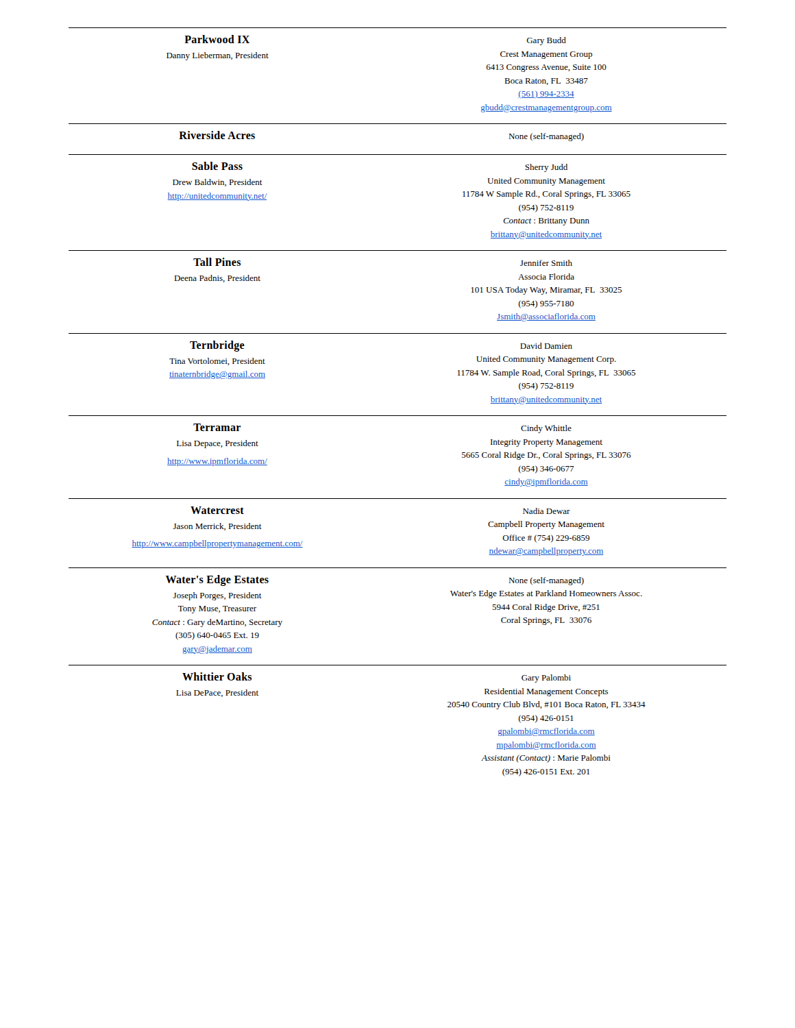| Parkwood IX Danny Lieberman, President | Gary Budd Crest Management Group 6413 Congress Avenue, Suite 100 Boca Raton, FL 33487 (561) 994-2334 gbudd@crestmanagementgroup.com |
| Riverside Acres | None (self-managed) |
| Sable Pass Drew Baldwin, President http://unitedcommunity.net/ | Sherry Judd United Community Management 11784 W Sample Rd., Coral Springs, FL 33065 (954) 752-8119 Contact : Brittany Dunn brittany@unitedcommunity.net |
| Tall Pines Deena Padnis, President | Jennifer Smith Associa Florida 101 USA Today Way, Miramar, FL 33025 (954) 955-7180 Jsmith@associaflorida.com |
| Ternbridge Tina Vortolomei, President tinaternbridge@gmail.com | David Damien United Community Management Corp. 11784 W. Sample Road, Coral Springs, FL 33065 (954) 752-8119 brittany@unitedcommunity.net |
| Terramar Lisa Depace, President http://www.ipmflorida.com/ | Cindy Whittle Integrity Property Management 5665 Coral Ridge Dr., Coral Springs, FL 33076 (954) 346-0677 cindy@ipmflorida.com |
| Watercrest Jason Merrick, President http://www.campbellpropertymanagement.com/ | Nadia Dewar Campbell Property Management Office # (754) 229-6859 ndewar@campbellproperty.com |
| Water's Edge Estates Joseph Porges, President Tony Muse, Treasurer Contact : Gary deMartino, Secretary (305) 640-0465 Ext. 19 gary@jademar.com | None (self-managed) Water's Edge Estates at Parkland Homeowners Assoc. 5944 Coral Ridge Drive, #251 Coral Springs, FL 33076 |
| Whittier Oaks Lisa DePace, President | Gary Palombi Residential Management Concepts 20540 Country Club Blvd, #101 Boca Raton, FL 33434 (954) 426-0151 gpalombi@rmcflorida.com mpalombi@rmcflorida.com Assistant (Contact) : Marie Palombi (954) 426-0151 Ext. 201 |